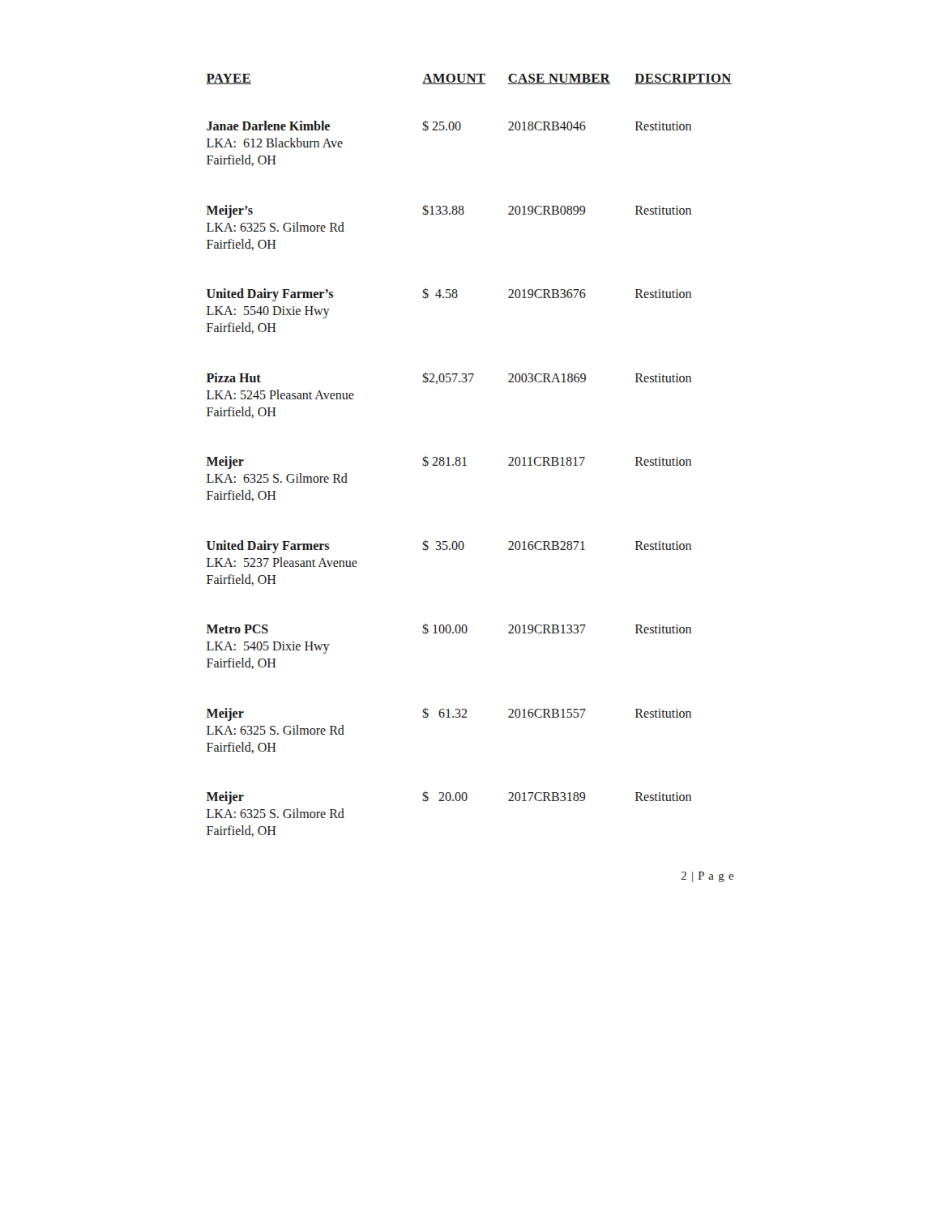| PAYEE | AMOUNT | CASE NUMBER | DESCRIPTION |
| --- | --- | --- | --- |
| Janae Darlene Kimble LKA: 612 Blackburn Ave Fairfield, OH | $ 25.00 | 2018CRB4046 | Restitution |
| Meijer’s LKA: 6325 S. Gilmore Rd Fairfield, OH | $133.88 | 2019CRB0899 | Restitution |
| United Dairy Farmer’s LKA: 5540 Dixie Hwy Fairfield, OH | $ 4.58 | 2019CRB3676 | Restitution |
| Pizza Hut LKA: 5245 Pleasant Avenue Fairfield, OH | $2,057.37 | 2003CRA1869 | Restitution |
| Meijer LKA: 6325 S. Gilmore Rd Fairfield, OH | $ 281.81 | 2011CRB1817 | Restitution |
| United Dairy Farmers LKA: 5237 Pleasant Avenue Fairfield, OH | $ 35.00 | 2016CRB2871 | Restitution |
| Metro PCS LKA: 5405 Dixie Hwy Fairfield, OH | $ 100.00 | 2019CRB1337 | Restitution |
| Meijer LKA: 6325 S. Gilmore Rd Fairfield, OH | $ 61.32 | 2016CRB1557 | Restitution |
| Meijer LKA: 6325 S. Gilmore Rd Fairfield, OH | $ 20.00 | 2017CRB3189 | Restitution |
2 | P a g e